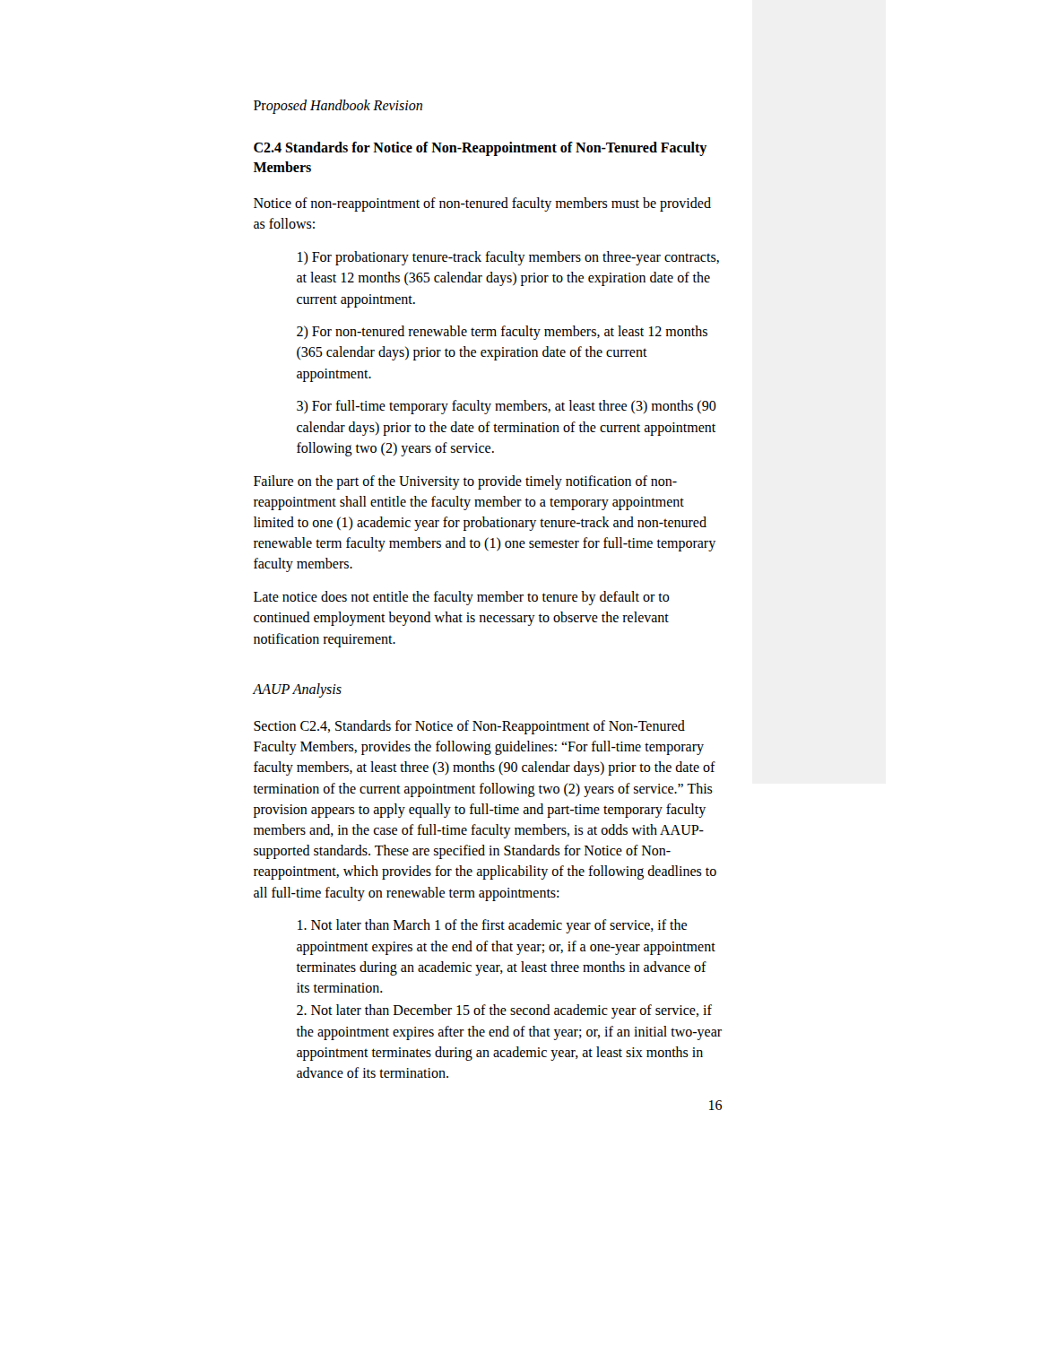Pr oposed Handbook Revision
C2.4 Standards for Notice of Non-Reappointment of Non-Tenured Faculty Members
Notice of non-reappointment of non-tenured faculty members must be provided as follows:
1) For probationary tenure-track faculty members on three-year contracts, at least 12 months (365 calendar days) prior to the expiration date of the current appointment.
2) For non-tenured renewable term faculty members, at least 12 months (365 calendar days) prior to the expiration date of the current appointment.
3) For full-time temporary faculty members, at least three (3) months (90 calendar days) prior to the date of termination of the current appointment following two (2) years of service.
Failure on the part of the University to provide timely notification of non-reappointment shall entitle the faculty member to a temporary appointment limited to one (1) academic year for probationary tenure-track and non-tenured renewable term faculty members and to (1) one semester for full-time temporary faculty members.
Late notice does not entitle the faculty member to tenure by default or to continued employment beyond what is necessary to observe the relevant notification requirement.
AAUP Analysis
Section C2.4, Standards for Notice of Non-Reappointment of Non-Tenured Faculty Members, provides the following guidelines: “For full-time temporary faculty members, at least three (3) months (90 calendar days) prior to the date of termination of the current appointment following two (2) years of service.” This provision appears to apply equally to full-time and part-time temporary faculty members and, in the case of full-time faculty members, is at odds with AAUP-supported standards. These are specified in Standards for Notice of Non-reappointment, which provides for the applicability of the following deadlines to all full-time faculty on renewable term appointments:
1. Not later than March 1 of the first academic year of service, if the appointment expires at the end of that year; or, if a one-year appointment terminates during an academic year, at least three months in advance of its termination.
2. Not later than December 15 of the second academic year of service, if the appointment expires after the end of that year; or, if an initial two-year appointment terminates during an academic year, at least six months in advance of its termination.
16